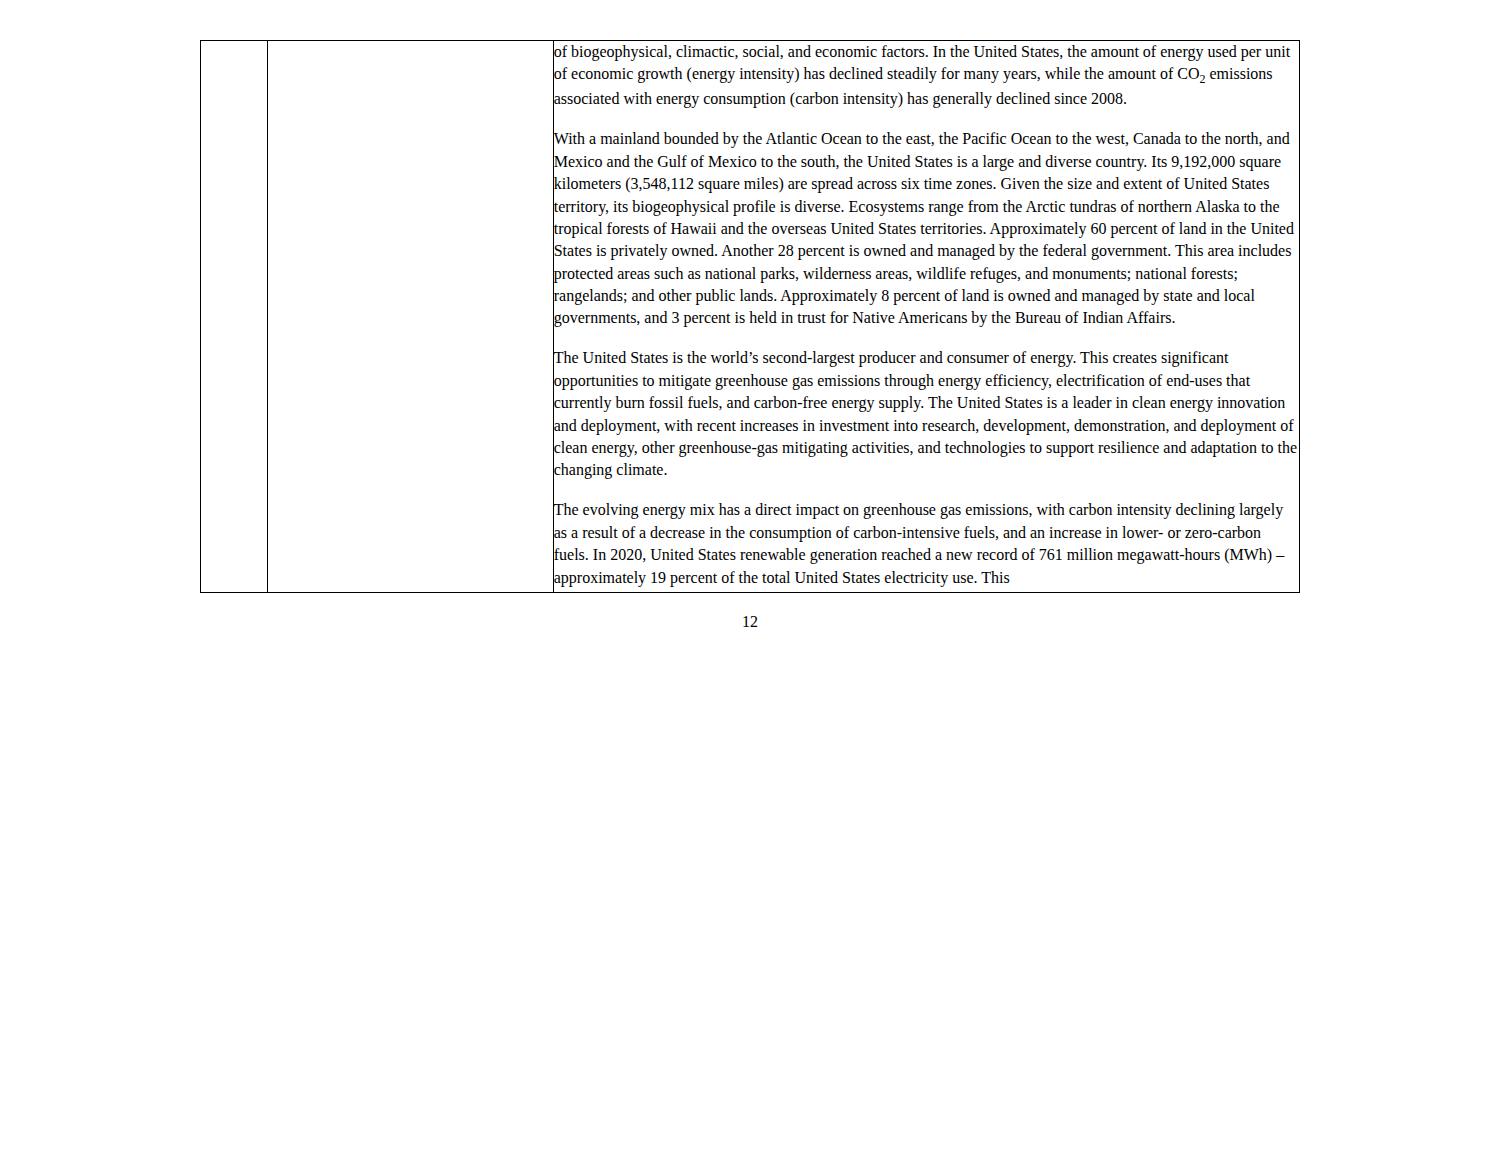| | | of biogeophysical, climactic, social, and economic factors. In the United States, the amount of energy used per unit of economic growth (energy intensity) has declined steadily for many years, while the amount of CO 2 emissions associated with energy consumption (carbon intensity) has generally declined since 2008. With a mainland bounded by the Atlantic Ocean to the east, the Pacific Ocean to the west, Canada to the north, and Mexico and the Gulf of Mexico to the south, the United States is a large and diverse country. Its 9,192,000 square kilometers (3,548,112 square miles) are spread across six time zones. Given the size and extent of United States territory, its biogeophysical profile is diverse. Ecosystems range from the Arctic tundras of northern Alaska to the tropical forests of Hawaii and the overseas United States territories. Approximately 60 percent of land in the United States is privately owned. Another 28 percent is owned and managed by the federal government. This area includes protected areas such as national parks, wilderness areas, wildlife refuges, and monuments; national forests; rangelands; and other public lands. Approximately 8 percent of land is owned and managed by state and local governments, and 3 percent is held in trust for Native Americans by the Bureau of Indian Affairs. The United States is the world’s second-largest producer and consumer of energy. This creates significant opportunities to mitigate greenhouse gas emissions through energy efficiency, electrification of end-uses that currently burn fossil fuels, and carbon-free energy supply. The United States is a leader in clean energy innovation and deployment, with recent increases in investment into research, development, demonstration, and deployment of clean energy, other greenhouse-gas mitigating activities, and technologies to support resilience and adaptation to the changing climate. The evolving energy mix has a direct impact on greenhouse gas emissions, with carbon intensity declining largely as a result of a decrease in the consumption of carbon-intensive fuels, and an increase in lower- or zero-carbon fuels. In 2020, United States renewable generation reached a new record of 761 million megawatt-hours (MWh) – approximately 19 percent of the total United States electricity use. This |
12